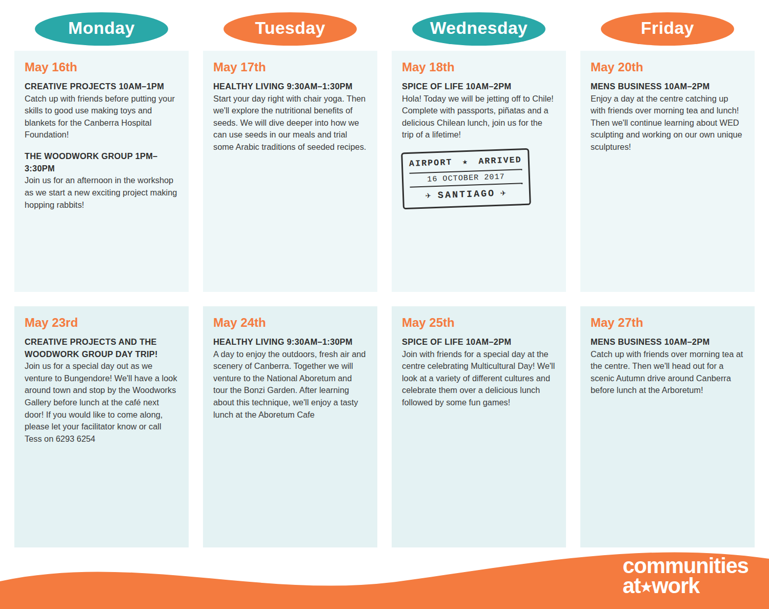Monday Tuesday Wednesday Friday
May 16th
Creative Projects 10am–1pm Catch up with friends before putting your skills to good use making toys and blankets for the Canberra Hospital Foundation!
The Woodwork Group 1pm–3:30pm Join us for an afternoon in the workshop as we start a new exciting project making hopping rabbits!
May 17th
Healthy Living 9:30am–1:30pm Start your day right with chair yoga. Then we'll explore the nutritional benefits of seeds. We will dive deeper into how we can use seeds in our meals and trial some Arabic traditions of seeded recipes.
May 18th
Spice of Life 10am–2pm Hola! Today we will be jetting off to Chile! Complete with passports, piñatas and a delicious Chilean lunch, join us for the trip of a lifetime!
AIRPORT★ARRIVED
16 OCTOBER 2017
✈SANTIAGO✈
May 20th
Mens Business 10am–2pm Enjoy a day at the centre catching up with friends over morning tea and lunch! Then we'll continue learning about WED sculpting and working on our own unique sculptures!
May 23rd
Creative Projects and The Woodwork Group Day Trip! Join us for a special day out as we venture to Bungendore! We'll have a look around town and stop by the Woodworks Gallery before lunch at the café next door! If you would like to come along, please let your facilitator know or call Tess on 6293 6254
May 24th
Healthy Living 9:30am–1:30pm A day to enjoy the outdoors, fresh air and scenery of Canberra. Together we will venture to the National Aboretum and tour the Bonzi Garden. After learning about this technique, we'll enjoy a tasty lunch at the Aboretum Cafe
May 25th
Spice of Life 10am–2pm Join with friends for a special day at the centre celebrating Multicultural Day! We'll look at a variety of different cultures and celebrate them over a delicious lunch followed by some fun games!
May 27th
Mens Business 10am–2pm Catch up with friends over morning tea at the centre. Then we'll head out for a scenic Autumn drive around Canberra before lunch at the Arboretum!
communities at★work